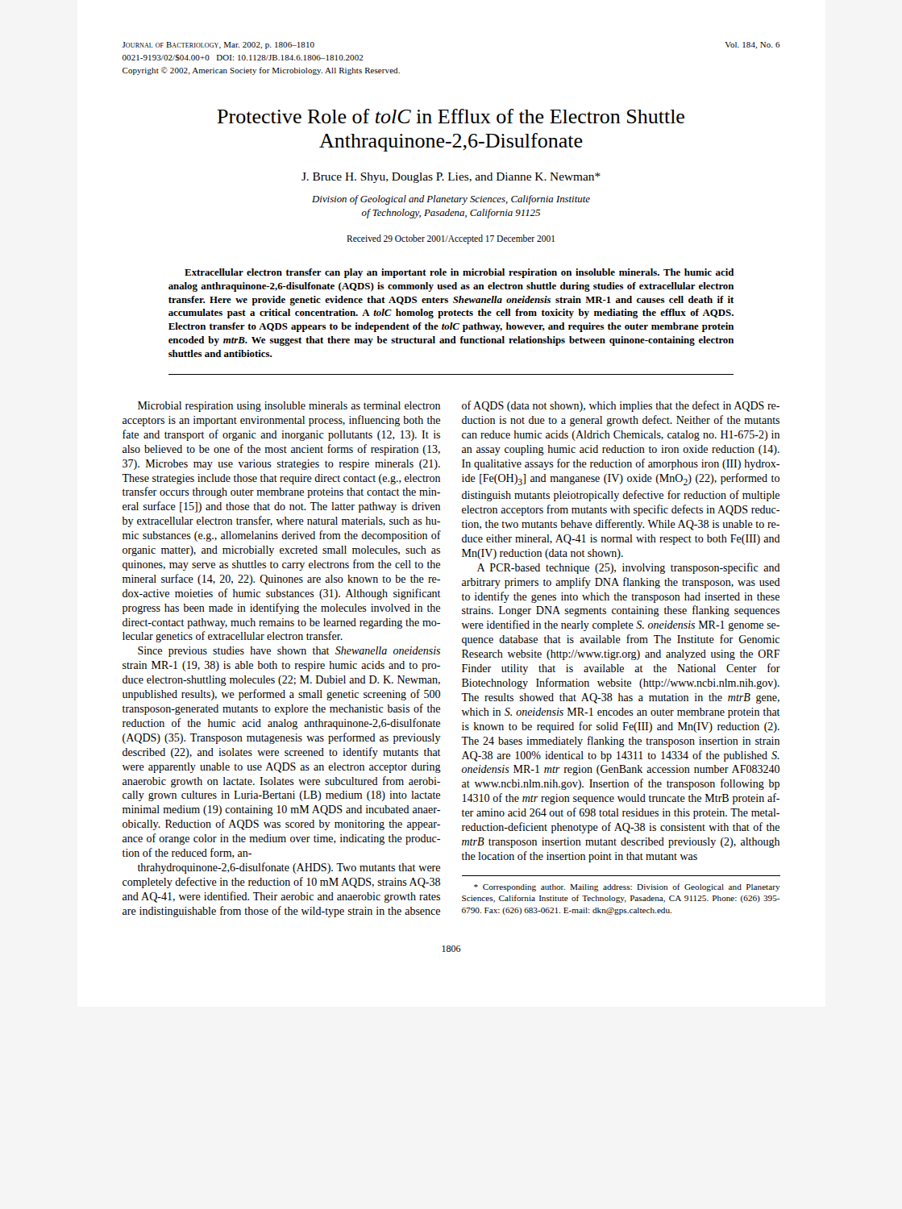Journal of Bacteriology, Mar. 2002, p. 1806–1810
Vol. 184, No. 6
0021-9193/02/$04.00+0 DOI: 10.1128/JB.184.6.1806–1810.2002
Copyright © 2002, American Society for Microbiology. All Rights Reserved.
Protective Role of tolC in Efflux of the Electron Shuttle
Anthraquinone-2,6-Disulfonate
J. Bruce H. Shyu, Douglas P. Lies, and Dianne K. Newman*
Division of Geological and Planetary Sciences, California Institute
of Technology, Pasadena, California 91125
Received 29 October 2001/Accepted 17 December 2001
Extracellular electron transfer can play an important role in microbial respiration on insoluble minerals. The humic acid analog anthraquinone-2,6-disulfonate (AQDS) is commonly used as an electron shuttle during studies of extracellular electron transfer. Here we provide genetic evidence that AQDS enters Shewanella oneidensis strain MR-1 and causes cell death if it accumulates past a critical concentration. A tolC homolog protects the cell from toxicity by mediating the efflux of AQDS. Electron transfer to AQDS appears to be independent of the tolC pathway, however, and requires the outer membrane protein encoded by mtrB. We suggest that there may be structural and functional relationships between quinone-containing electron shuttles and antibiotics.
Microbial respiration using insoluble minerals as terminal electron acceptors is an important environmental process, influencing both the fate and transport of organic and inorganic pollutants (12, 13). It is also believed to be one of the most ancient forms of respiration (13, 37). Microbes may use various strategies to respire minerals (21). These strategies include those that require direct contact (e.g., electron transfer occurs through outer membrane proteins that contact the mineral surface [15]) and those that do not. The latter pathway is driven by extracellular electron transfer, where natural materials, such as humic substances (e.g., allomelanins derived from the decomposition of organic matter), and microbially excreted small molecules, such as quinones, may serve as shuttles to carry electrons from the cell to the mineral surface (14, 20, 22). Quinones are also known to be the redox-active moieties of humic substances (31). Although significant progress has been made in identifying the molecules involved in the direct-contact pathway, much remains to be learned regarding the molecular genetics of extracellular electron transfer.
Since previous studies have shown that Shewanella oneidensis strain MR-1 (19, 38) is able both to respire humic acids and to produce electron-shuttling molecules (22; M. Dubiel and D. K. Newman, unpublished results), we performed a small genetic screening of 500 transposon-generated mutants to explore the mechanistic basis of the reduction of the humic acid analog anthraquinone-2,6-disulfonate (AQDS) (35). Transposon mutagenesis was performed as previously described (22), and isolates were screened to identify mutants that were apparently unable to use AQDS as an electron acceptor during anaerobic growth on lactate. Isolates were subcultured from aerobically grown cultures in Luria-Bertani (LB) medium (18) into lactate minimal medium (19) containing 10 mM AQDS and incubated anaerobically. Reduction of AQDS was scored by monitoring the appearance of orange color in the medium over time, indicating the production of the reduced form, an-
thrahydroquinone-2,6-disulfonate (AHDS). Two mutants that were completely defective in the reduction of 10 mM AQDS, strains AQ-38 and AQ-41, were identified. Their aerobic and anaerobic growth rates are indistinguishable from those of the wild-type strain in the absence of AQDS (data not shown), which implies that the defect in AQDS reduction is not due to a general growth defect. Neither of the mutants can reduce humic acids (Aldrich Chemicals, catalog no. H1-675-2) in an assay coupling humic acid reduction to iron oxide reduction (14). In qualitative assays for the reduction of amorphous iron (III) hydroxide [Fe(OH)3] and manganese (IV) oxide (MnO2) (22), performed to distinguish mutants pleiotropically defective for reduction of multiple electron acceptors from mutants with specific defects in AQDS reduction, the two mutants behave differently. While AQ-38 is unable to reduce either mineral, AQ-41 is normal with respect to both Fe(III) and Mn(IV) reduction (data not shown).
A PCR-based technique (25), involving transposon-specific and arbitrary primers to amplify DNA flanking the transposon, was used to identify the genes into which the transposon had inserted in these strains. Longer DNA segments containing these flanking sequences were identified in the nearly complete S. oneidensis MR-1 genome sequence database that is available from The Institute for Genomic Research website (http://www.tigr.org) and analyzed using the ORF Finder utility that is available at the National Center for Biotechnology Information website (http://www.ncbi.nlm.nih.gov). The results showed that AQ-38 has a mutation in the mtrB gene, which in S. oneidensis MR-1 encodes an outer membrane protein that is known to be required for solid Fe(III) and Mn(IV) reduction (2). The 24 bases immediately flanking the transposon insertion in strain AQ-38 are 100% identical to bp 14311 to 14334 of the published S. oneidensis MR-1 mtr region (GenBank accession number AF083240 at www.ncbi.nlm.nih.gov). Insertion of the transposon following bp 14310 of the mtr region sequence would truncate the MtrB protein after amino acid 264 out of 698 total residues in this protein. The metal-reduction-deficient phenotype of AQ-38 is consistent with that of the mtrB transposon insertion mutant described previously (2), although the location of the insertion point in that mutant was
* Corresponding author. Mailing address: Division of Geological and Planetary Sciences, California Institute of Technology, Pasadena, CA 91125. Phone: (626) 395-6790. Fax: (626) 683-0621. E-mail: dkn@gps.caltech.edu.
1806